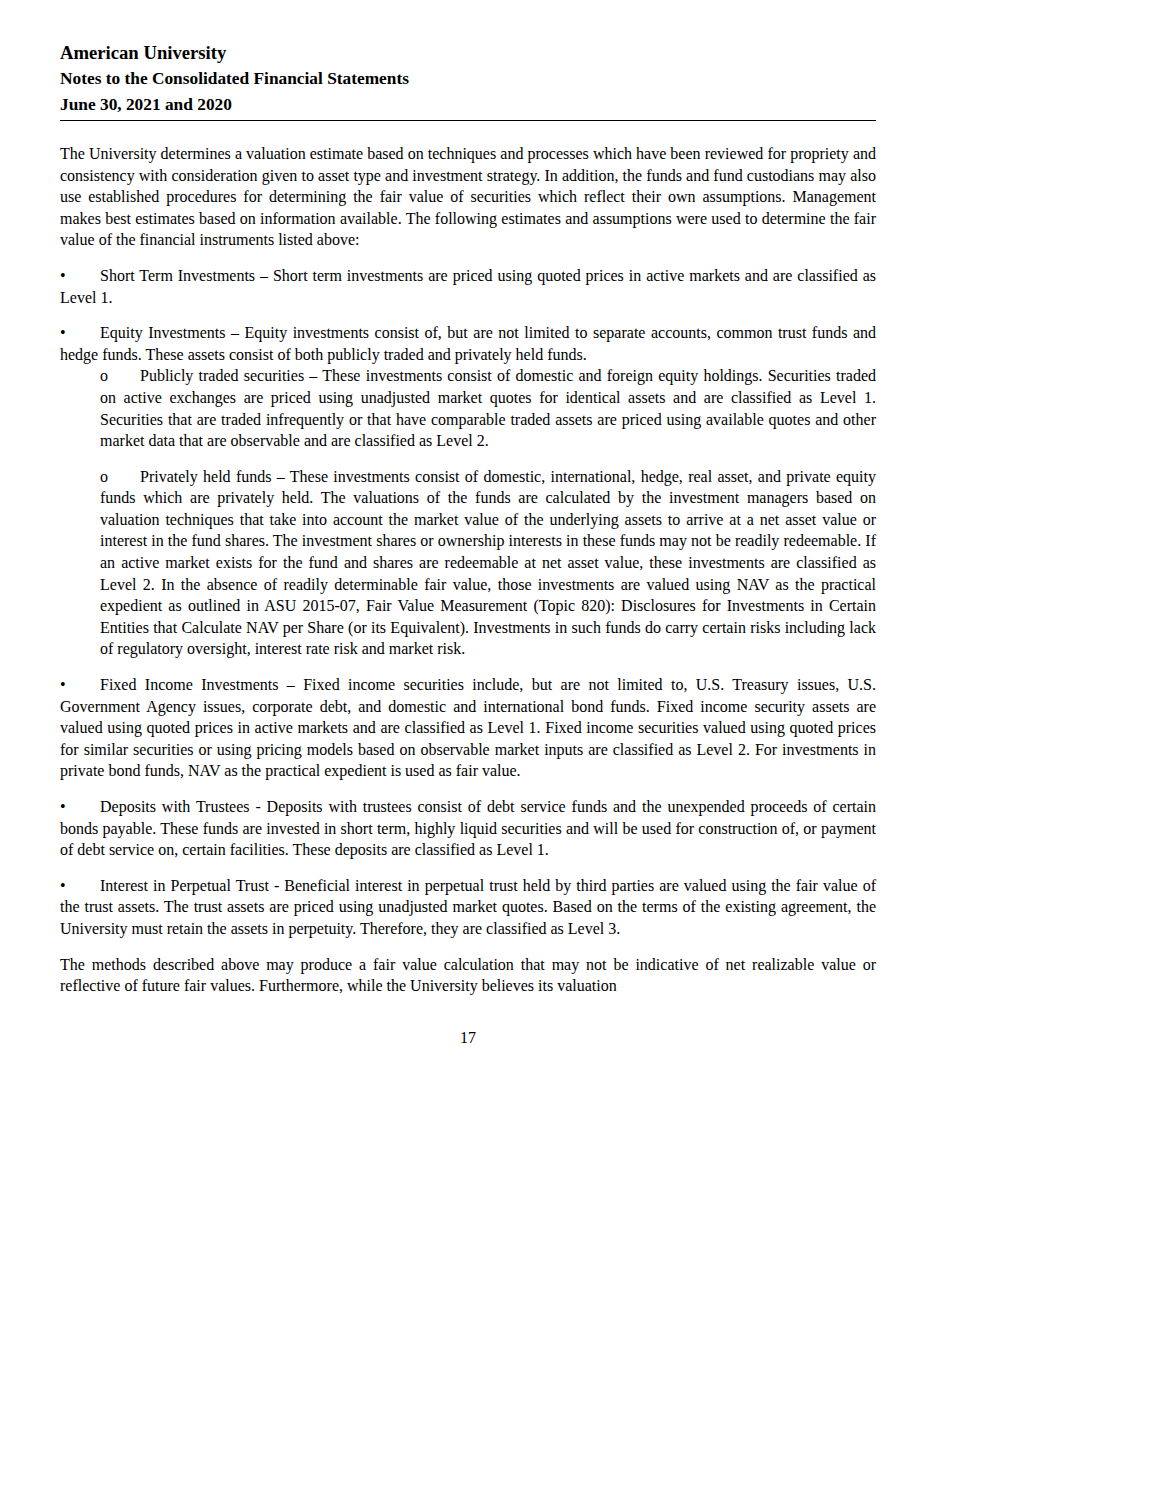American University
Notes to the Consolidated Financial Statements
June 30, 2021 and 2020
The University determines a valuation estimate based on techniques and processes which have been reviewed for propriety and consistency with consideration given to asset type and investment strategy. In addition, the funds and fund custodians may also use established procedures for determining the fair value of securities which reflect their own assumptions. Management makes best estimates based on information available. The following estimates and assumptions were used to determine the fair value of the financial instruments listed above:
•Short Term Investments – Short term investments are priced using quoted prices in active markets and are classified as Level 1.
•Equity Investments – Equity investments consist of, but are not limited to separate accounts, common trust funds and hedge funds. These assets consist of both publicly traded and privately held funds.
o Publicly traded securities – These investments consist of domestic and foreign equity holdings. Securities traded on active exchanges are priced using unadjusted market quotes for identical assets and are classified as Level 1. Securities that are traded infrequently or that have comparable traded assets are priced using available quotes and other market data that are observable and are classified as Level 2.
o Privately held funds – These investments consist of domestic, international, hedge, real asset, and private equity funds which are privately held. The valuations of the funds are calculated by the investment managers based on valuation techniques that take into account the market value of the underlying assets to arrive at a net asset value or interest in the fund shares. The investment shares or ownership interests in these funds may not be readily redeemable. If an active market exists for the fund and shares are redeemable at net asset value, these investments are classified as Level 2. In the absence of readily determinable fair value, those investments are valued using NAV as the practical expedient as outlined in ASU 2015-07, Fair Value Measurement (Topic 820): Disclosures for Investments in Certain Entities that Calculate NAV per Share (or its Equivalent). Investments in such funds do carry certain risks including lack of regulatory oversight, interest rate risk and market risk.
•Fixed Income Investments – Fixed income securities include, but are not limited to, U.S. Treasury issues, U.S. Government Agency issues, corporate debt, and domestic and international bond funds. Fixed income security assets are valued using quoted prices in active markets and are classified as Level 1. Fixed income securities valued using quoted prices for similar securities or using pricing models based on observable market inputs are classified as Level 2. For investments in private bond funds, NAV as the practical expedient is used as fair value.
•Deposits with Trustees - Deposits with trustees consist of debt service funds and the unexpended proceeds of certain bonds payable. These funds are invested in short term, highly liquid securities and will be used for construction of, or payment of debt service on, certain facilities. These deposits are classified as Level 1.
•Interest in Perpetual Trust - Beneficial interest in perpetual trust held by third parties are valued using the fair value of the trust assets. The trust assets are priced using unadjusted market quotes. Based on the terms of the existing agreement, the University must retain the assets in perpetuity. Therefore, they are classified as Level 3.
The methods described above may produce a fair value calculation that may not be indicative of net realizable value or reflective of future fair values. Furthermore, while the University believes its valuation
17